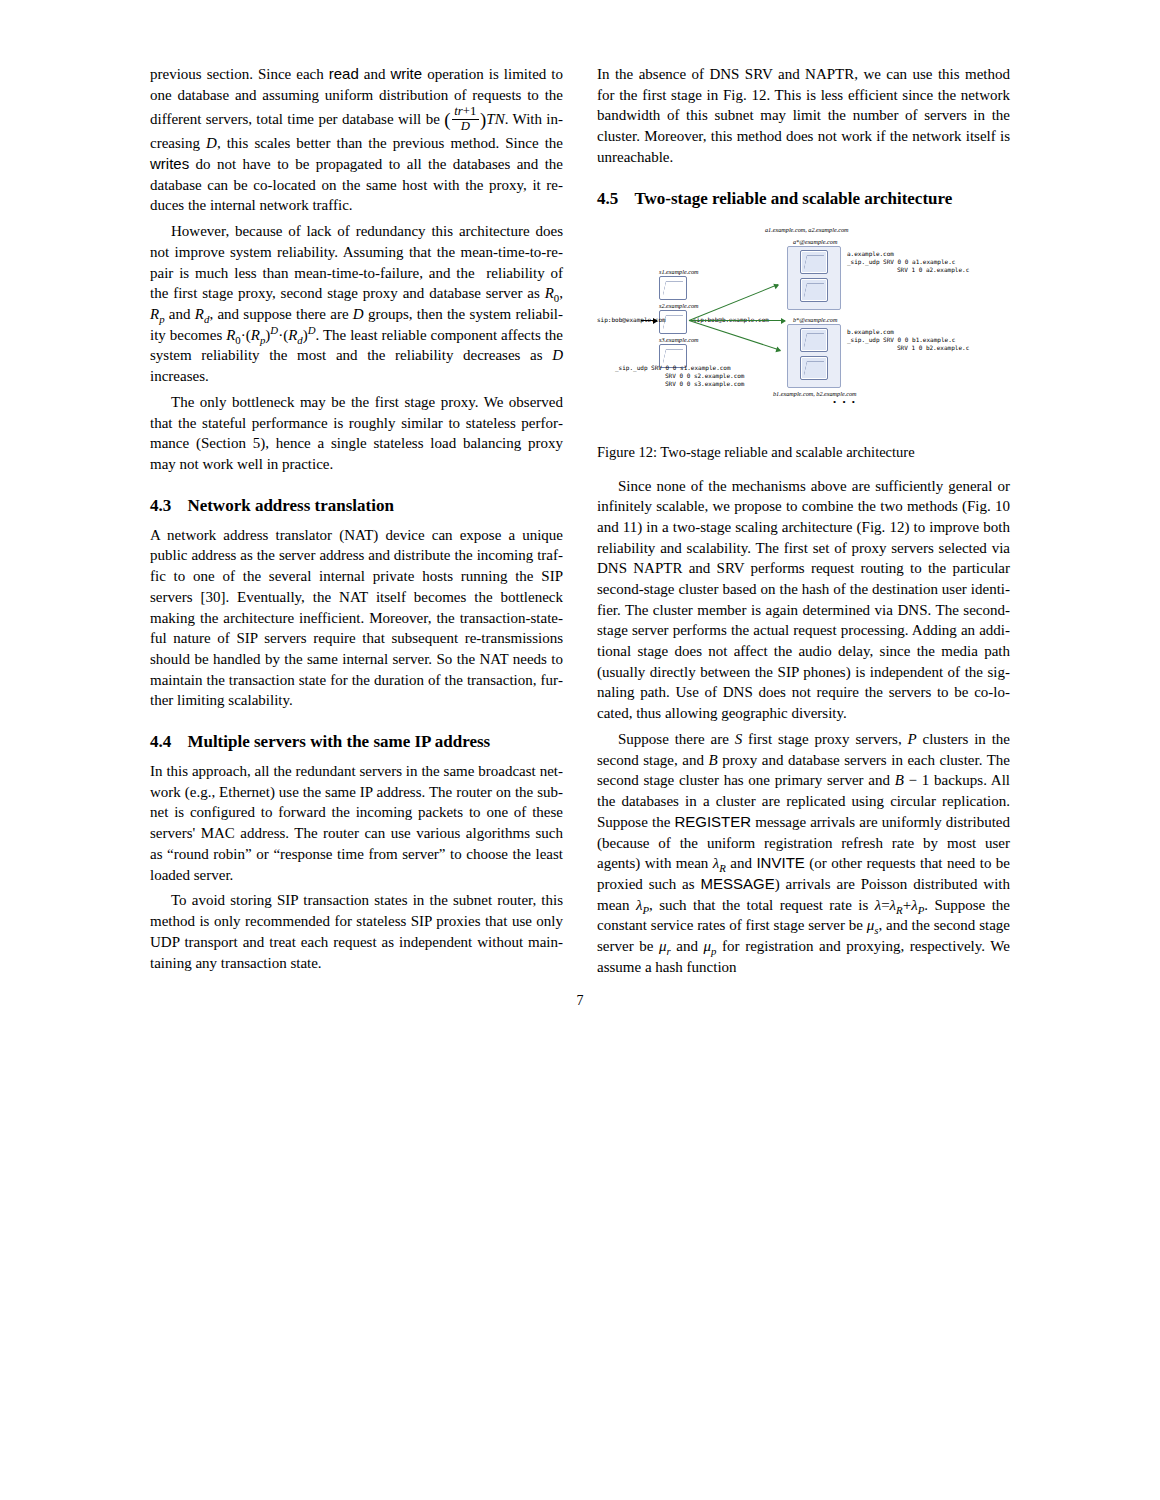previous section. Since each read and write operation is limited to one database and assuming uniform distribution of requests to the different servers, total time per database will be (tr+1 D) TN. With increasing D, this scales better than the previous method. Since the writes do not have to be propagated to all the databases and the database can be co-located on the same host with the proxy, it reduces the internal network traffic.
However, because of lack of redundancy this architecture does not improve system reliability. Assuming that the mean-time-to-repair is much less than mean-time-to-failure, and the reliability of the first stage proxy, second stage proxy and database server as R0, Rp and Rd, and suppose there are D groups, then the system reliability becomes R0·(Rp)D·(Rd)D. The least reliable component affects the system reliability the most and the reliability decreases as D increases.
The only bottleneck may be the first stage proxy. We observed that the stateful performance is roughly similar to stateless performance (Section 5), hence a single stateless load balancing proxy may not work well in practice.
4.3 Network address translation
A network address translator (NAT) device can expose a unique public address as the server address and distribute the incoming traffic to one of the several internal private hosts running the SIP servers [30]. Eventually, the NAT itself becomes the bottleneck making the architecture inefficient. Moreover, the transaction-stateful nature of SIP servers require that subsequent re-transmissions should be handled by the same internal server. So the NAT needs to maintain the transaction state for the duration of the transaction, further limiting scalability.
4.4 Multiple servers with the same IP address
In this approach, all the redundant servers in the same broadcast network (e.g., Ethernet) use the same IP address. The router on the subnet is configured to forward the incoming packets to one of these servers' MAC address. The router can use various algorithms such as “round robin” or “response time from server” to choose the least loaded server.
To avoid storing SIP transaction states in the subnet router, this method is only recommended for stateless SIP proxies that use only UDP transport and treat each request as independent without maintaining any transaction state.
In the absence of DNS SRV and NAPTR, we can use this method for the first stage in Fig. 12. This is less efficient since the network bandwidth of this subnet may limit the number of servers in the cluster. Moreover, this method does not work if the network itself is unreachable.
4.5 Two-stage reliable and scalable architecture
a1.example.com, a2.example.com
a*@example.com
a.example.com
_sip._udp SRV 0 0 a1.example.c
SRV 1 0 a2.example.c
s1.example.com
s2.example.com
s3.example.com
sip:bob@example.com
sip:bob@b.example.com
_sip._udp SRV 0 0 s1.example.com
SRV 0 0 s2.example.com
SRV 0 0 s3.example.com
b*@example.com
b.example.com
_sip._udp SRV 0 0 b1.example.c
SRV 1 0 b2.example.c
b1.example.com, b2.example.com
• • •
Figure 12: Two-stage reliable and scalable architecture
Since none of the mechanisms above are sufficiently general or infinitely scalable, we propose to combine the two methods (Fig. 10 and 11) in a two-stage scaling architecture (Fig. 12) to improve both reliability and scalability. The first set of proxy servers selected via DNS NAPTR and SRV performs request routing to the particular second-stage cluster based on the hash of the destination user identifier. The cluster member is again determined via DNS. The second-stage server performs the actual request processing. Adding an additional stage does not affect the audio delay, since the media path (usually directly between the SIP phones) is independent of the signaling path. Use of DNS does not require the servers to be co-located, thus allowing geographic diversity.
Suppose there are S first stage proxy servers, P clusters in the second stage, and B proxy and database servers in each cluster. The second stage cluster has one primary server and B − 1 backups. All the databases in a cluster are replicated using circular replication. Suppose the REGISTER message arrivals are uniformly distributed (because of the uniform registration refresh rate by most user agents) with mean λR and INVITE (or other requests that need to be proxied such as MESSAGE) arrivals are Poisson distributed with mean λP, such that the total request rate is λ=λR+λP. Suppose the constant service rates of first stage server be μs, and the second stage server be μr and μp for registration and proxying, respectively. We assume a hash function
7